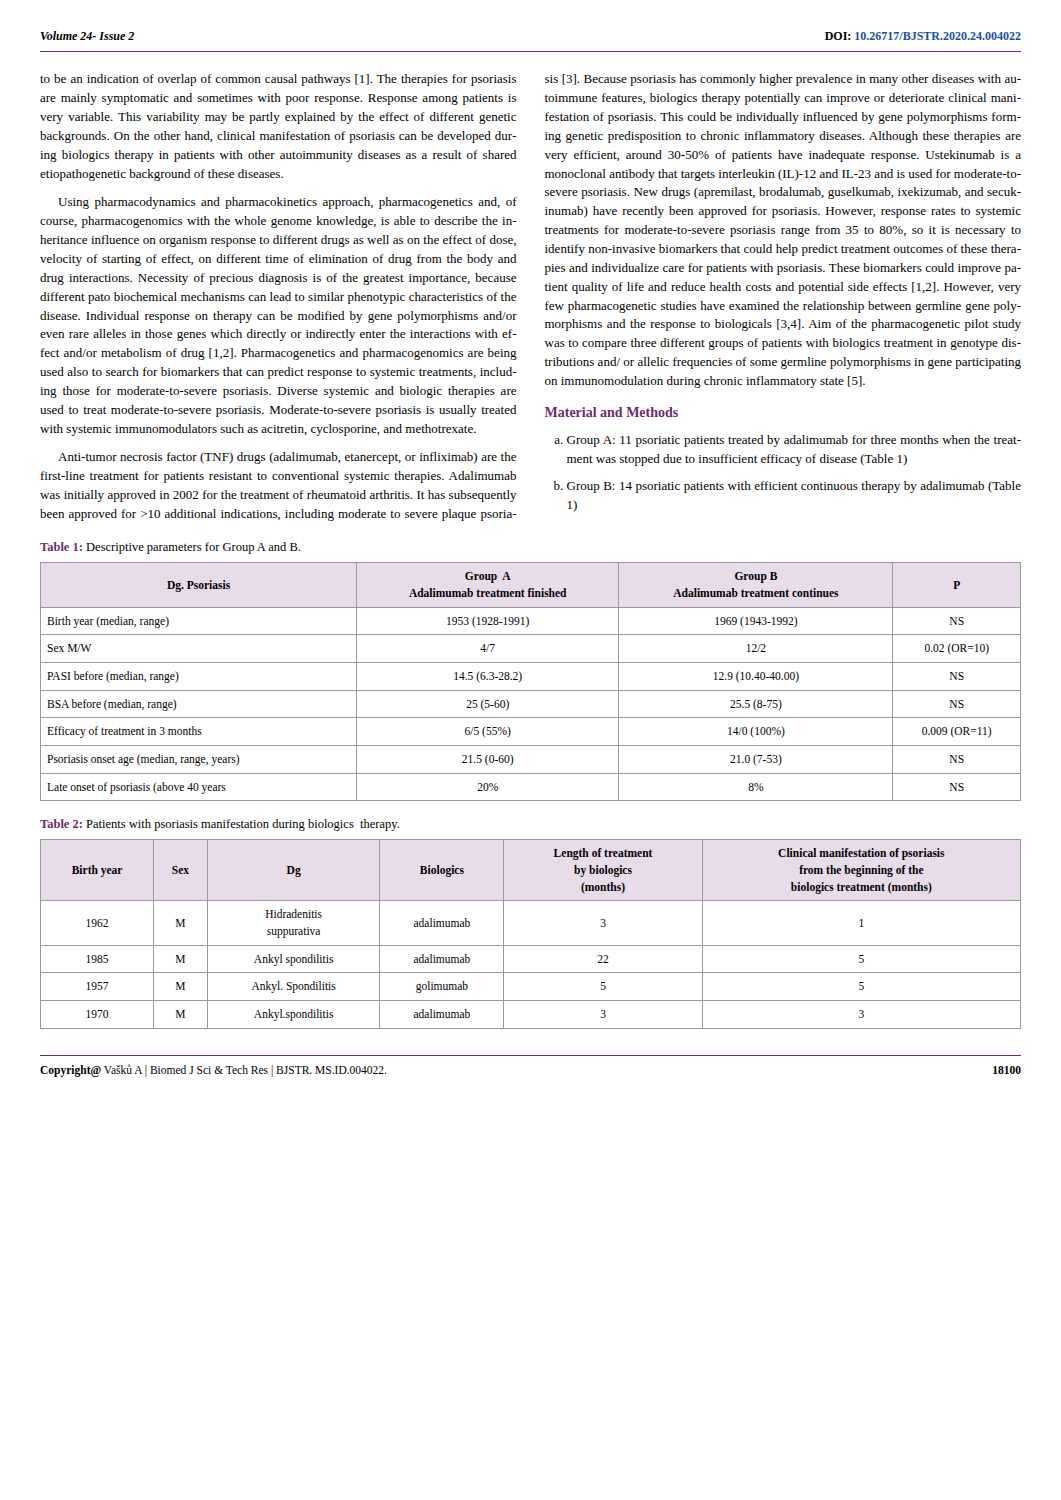Volume 24- Issue 2
DOI: 10.26717/BJSTR.2020.24.004022
to be an indication of overlap of common causal pathways [1]. The therapies for psoriasis are mainly symptomatic and sometimes with poor response. Response among patients is very variable. This variability may be partly explained by the effect of different genetic backgrounds. On the other hand, clinical manifestation of psoriasis can be developed during biologics therapy in patients with other autoimmunity diseases as a result of shared etiopathogenetic background of these diseases.
Using pharmacodynamics and pharmacokinetics approach, pharmacogenetics and, of course, pharmacogenomics with the whole genome knowledge, is able to describe the inheritance influence on organism response to different drugs as well as on the effect of dose, velocity of starting of effect, on different time of elimination of drug from the body and drug interactions. Necessity of precious diagnosis is of the greatest importance, because different pato biochemical mechanisms can lead to similar phenotypic characteristics of the disease. Individual response on therapy can be modified by gene polymorphisms and/or even rare alleles in those genes which directly or indirectly enter the interactions with effect and/or metabolism of drug [1,2]. Pharmacogenetics and pharmacogenomics are being used also to search for biomarkers that can predict response to systemic treatments, including those for moderate-to-severe psoriasis. Diverse systemic and biologic therapies are used to treat moderate-to-severe psoriasis. Moderate-to-severe psoriasis is usually treated with systemic immunomodulators such as acitretin, cyclosporine, and methotrexate.
Anti-tumor necrosis factor (TNF) drugs (adalimumab, etanercept, or infliximab) are the first-line treatment for patients resistant to conventional systemic therapies. Adalimumab was initially approved in 2002 for the treatment of rheumatoid arthritis. It has subsequently been approved for >10 additional indications, including moderate to severe plaque psoriasis [3]. Because psoriasis has commonly higher prevalence in many other diseases with autoimmune features, biologics therapy potentially can improve or deteriorate clinical manifestation of psoriasis. This could be individually influenced by gene polymorphisms forming genetic predisposition to chronic inflammatory diseases. Although these therapies are very efficient, around 30-50% of patients have inadequate response. Ustekinumab is a monoclonal antibody that targets interleukin (IL)-12 and IL-23 and is used for moderate-to-severe psoriasis. New drugs (apremilast, brodalumab, guselkumab, ixekizumab, and secukinumab) have recently been approved for psoriasis. However, response rates to systemic treatments for moderate-to-severe psoriasis range from 35 to 80%, so it is necessary to identify non-invasive biomarkers that could help predict treatment outcomes of these therapies and individualize care for patients with psoriasis. These biomarkers could improve patient quality of life and reduce health costs and potential side effects [1,2]. However, very few pharmacogenetic studies have examined the relationship between germline gene polymorphisms and the response to biologicals [3,4]. Aim of the pharmacogenetic pilot study was to compare three different groups of patients with biologics treatment in genotype distributions and/ or allelic frequencies of some germline polymorphisms in gene participating on immunomodulation during chronic inflammatory state [5].
Material and Methods
Group A: 11 psoriatic patients treated by adalimumab for three months when the treatment was stopped due to insufficient efficacy of disease (Table 1)
Group B: 14 psoriatic patients with efficient continuous therapy by adalimumab (Table 1)
Table 1: Descriptive parameters for Group A and B.
| Dg. Psoriasis | Group A Adalimumab treatment finished | Group B Adalimumab treatment continues | P |
| --- | --- | --- | --- |
| Birth year (median, range) | 1953 (1928-1991) | 1969 (1943-1992) | NS |
| Sex M/W | 4/7 | 12/2 | 0.02 (OR=10) |
| PASI before (median, range) | 14.5 (6.3-28.2) | 12.9 (10.40-40.00) | NS |
| BSA before (median, range) | 25 (5-60) | 25.5 (8-75) | NS |
| Efficacy of treatment in 3 months | 6/5 (55%) | 14/0 (100%) | 0.009 (OR=11) |
| Psoriasis onset age (median, range, years) | 21.5 (0-60) | 21.0 (7-53) | NS |
| Late onset of psoriasis (above 40 years | 20% | 8% | NS |
Table 2: Patients with psoriasis manifestation during biologics therapy.
| Birth year | Sex | Dg | Biologics | Length of treatment by biologics (months) | Clinical manifestation of psoriasis from the beginning of the biologics treatment (months) |
| --- | --- | --- | --- | --- | --- |
| 1962 | M | Hidradenitis suppurativa | adalimumab | 3 | 1 |
| 1985 | M | Ankyl spondilitis | adalimumab | 22 | 5 |
| 1957 | M | Ankyl. Spondilitis | golimumab | 5 | 5 |
| 1970 | M | Ankyl.spondilitis | adalimumab | 3 | 3 |
Copyright@ Vašků A | Biomed J Sci & Tech Res | BJSTR. MS.ID.004022.
18100